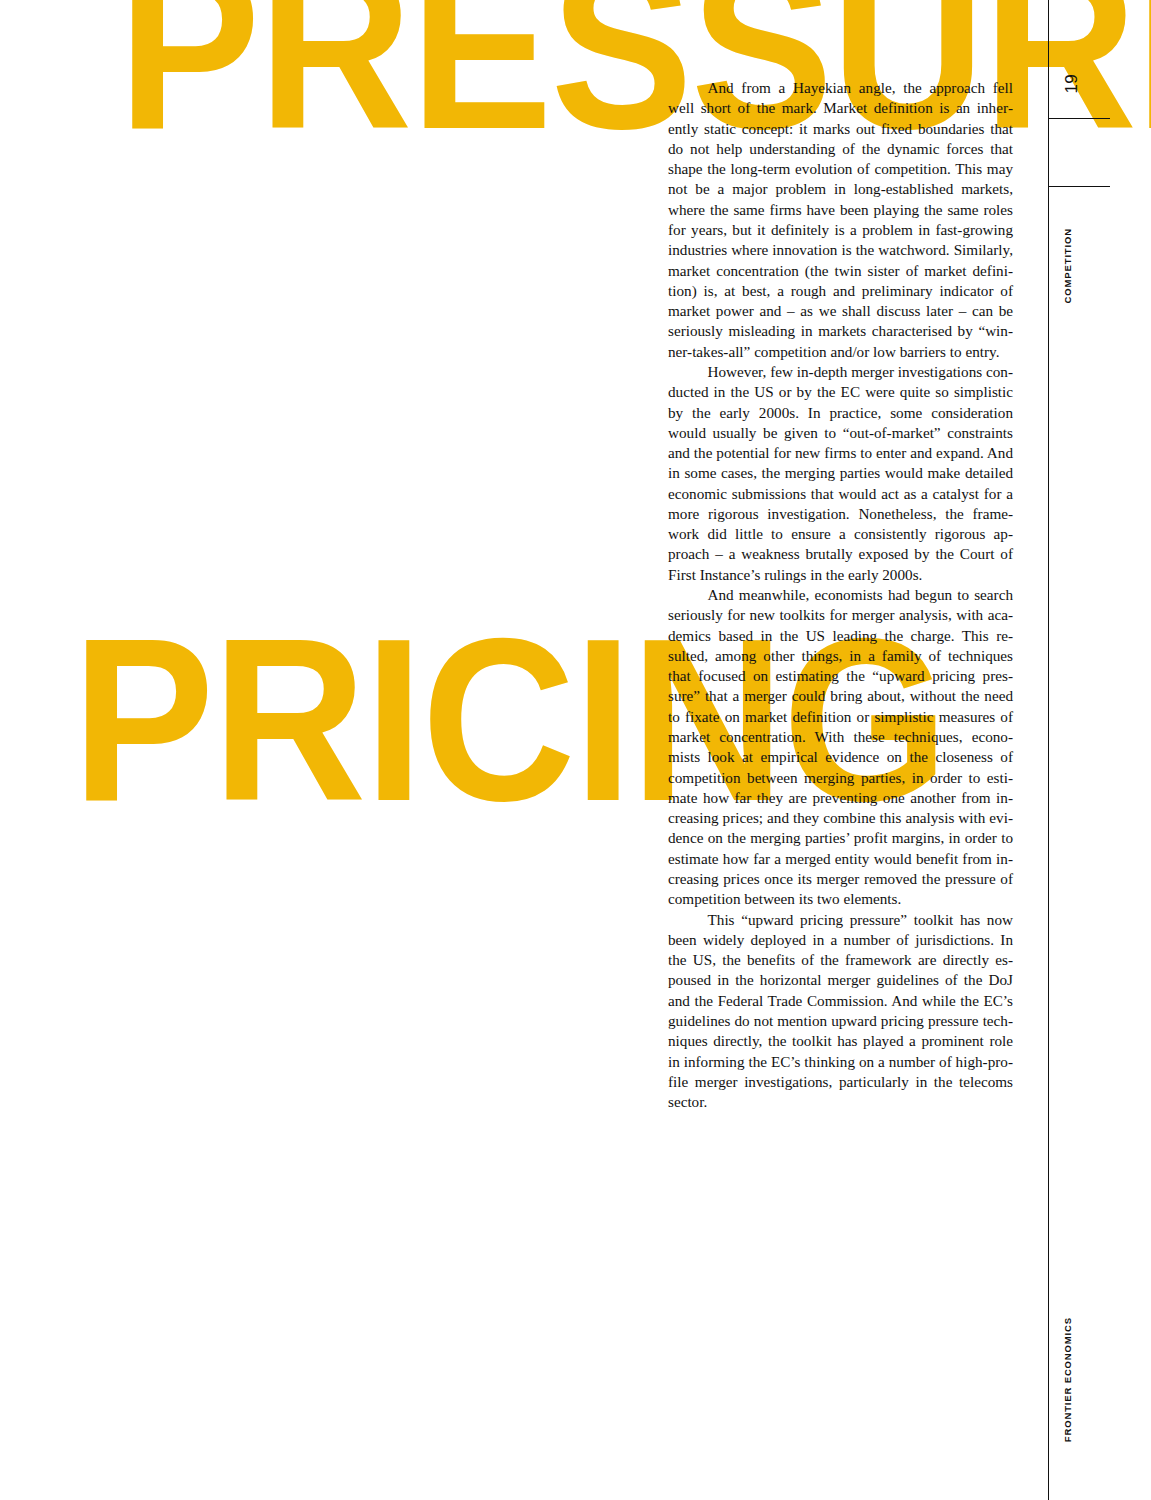Pressure
Pricing
And from a Hayekian angle, the approach fell well short of the mark. Market definition is an inherently static concept: it marks out fixed boundaries that do not help understanding of the dynamic forces that shape the long-term evolution of competition. This may not be a major problem in long-established markets, where the same firms have been playing the same roles for years, but it definitely is a problem in fast-growing industries where innovation is the watchword. Similarly, market concentration (the twin sister of market definition) is, at best, a rough and preliminary indicator of market power and – as we shall discuss later – can be seriously misleading in markets characterised by “winner-takes-all” competition and/or low barriers to entry.
However, few in-depth merger investigations conducted in the US or by the EC were quite so simplistic by the early 2000s. In practice, some consideration would usually be given to “out-of-market” constraints and the potential for new firms to enter and expand. And in some cases, the merging parties would make detailed economic submissions that would act as a catalyst for a more rigorous investigation. Nonetheless, the framework did little to ensure a consistently rigorous approach – a weakness brutally exposed by the Court of First Instance’s rulings in the early 2000s.
And meanwhile, economists had begun to search seriously for new toolkits for merger analysis, with academics based in the US leading the charge. This resulted, among other things, in a family of techniques that focused on estimating the “upward pricing pressure” that a merger could bring about, without the need to fixate on market definition or simplistic measures of market concentration. With these techniques, economists look at empirical evidence on the closeness of competition between merging parties, in order to estimate how far they are preventing one another from increasing prices; and they combine this analysis with evidence on the merging parties’ profit margins, in order to estimate how far a merged entity would benefit from increasing prices once its merger removed the pressure of competition between its two elements.
This “upward pricing pressure” toolkit has now been widely deployed in a number of jurisdictions. In the US, the benefits of the framework are directly espoused in the horizontal merger guidelines of the DoJ and the Federal Trade Commission. And while the EC’s guidelines do not mention upward pricing pressure techniques directly, the toolkit has played a prominent role in informing the EC’s thinking on a number of high-profile merger investigations, particularly in the telecoms sector.
19
Competition
Frontier Economics